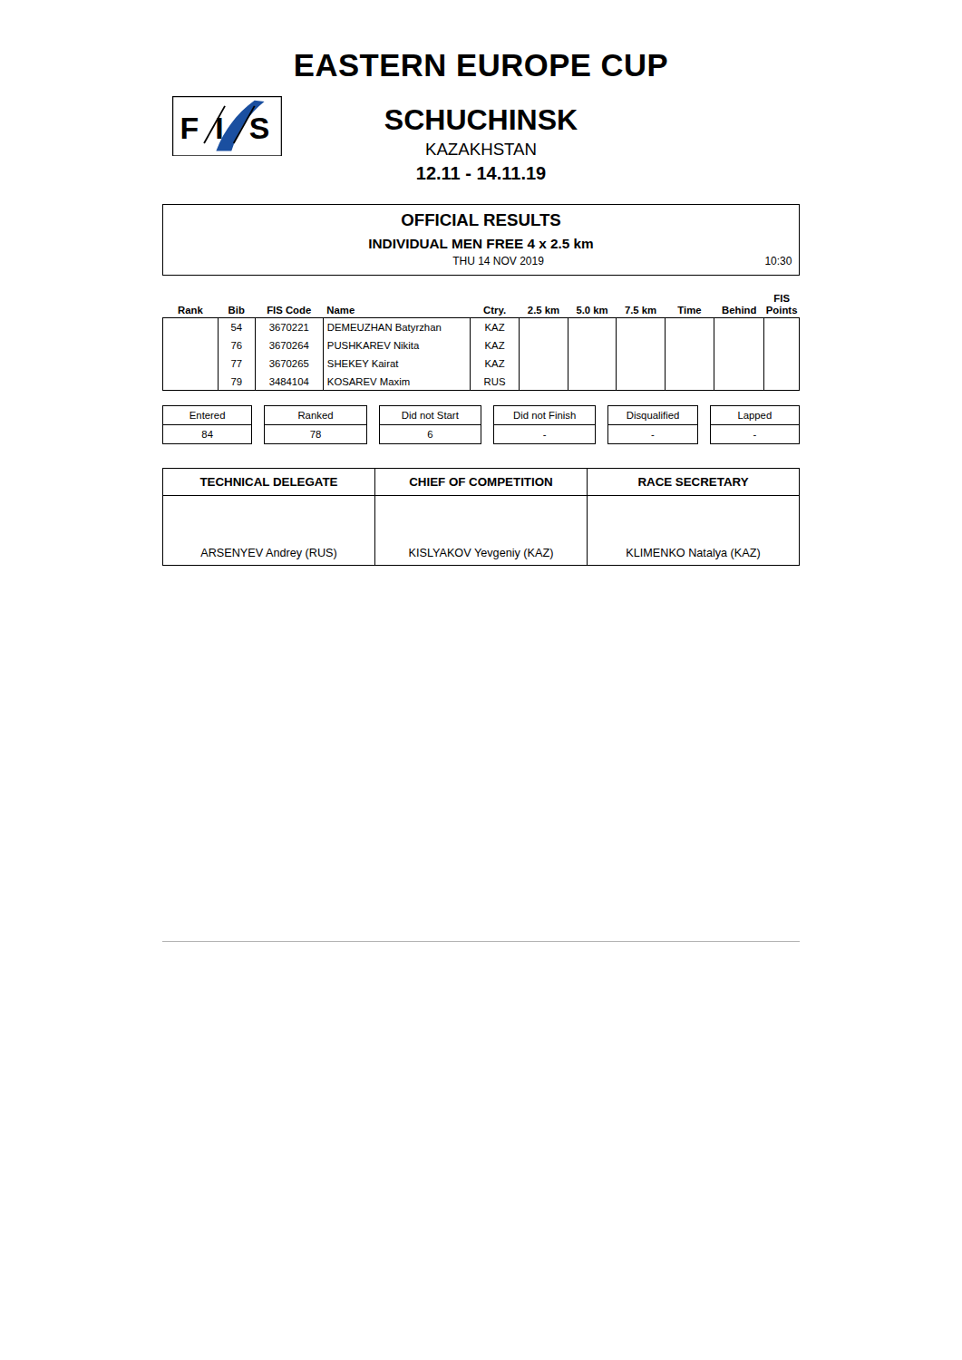EASTERN EUROPE CUP
F I S
SCHUCHINSK
KAZAKHSTAN
12.11 - 14.11.19
OFFICIAL RESULTS
INDIVIDUAL MEN FREE 4 x 2.5 km
THU 14 NOV 2019 10:30
| | | | | | | | | | | FIS |
| --- | --- | --- | --- | --- | --- | --- | --- | --- | --- | --- |
| Rank | Bib | FIS Code | Name | Ctry. | 2.5 km | 5.0 km | 7.5 km | Time | Behind | Points |
| | 54 | 3670221 | DEMEUZHAN Batyrzhan | KAZ | | | | | | |
| | 76 | 3670264 | PUSHKAREV Nikita | KAZ | | | | | | |
| | 77 | 3670265 | SHEKEY Kairat | KAZ | | | | | | |
| | 79 | 3484104 | KOSAREV Maxim | RUS | | | | | | |
| Entered | | Ranked | | Did not Start | | Did not Finish | | Disqualified | | Lapped |
| 84 | | 78 | | 6 | | - | | - | | - |
| TECHNICAL DELEGATE | CHIEF OF COMPETITION | RACE SECRETARY |
| --- | --- | --- |
| ARSENYEV Andrey (RUS) | KISLYAKOV Yevgeniy (KAZ) | KLIMENKO Natalya (KAZ) |